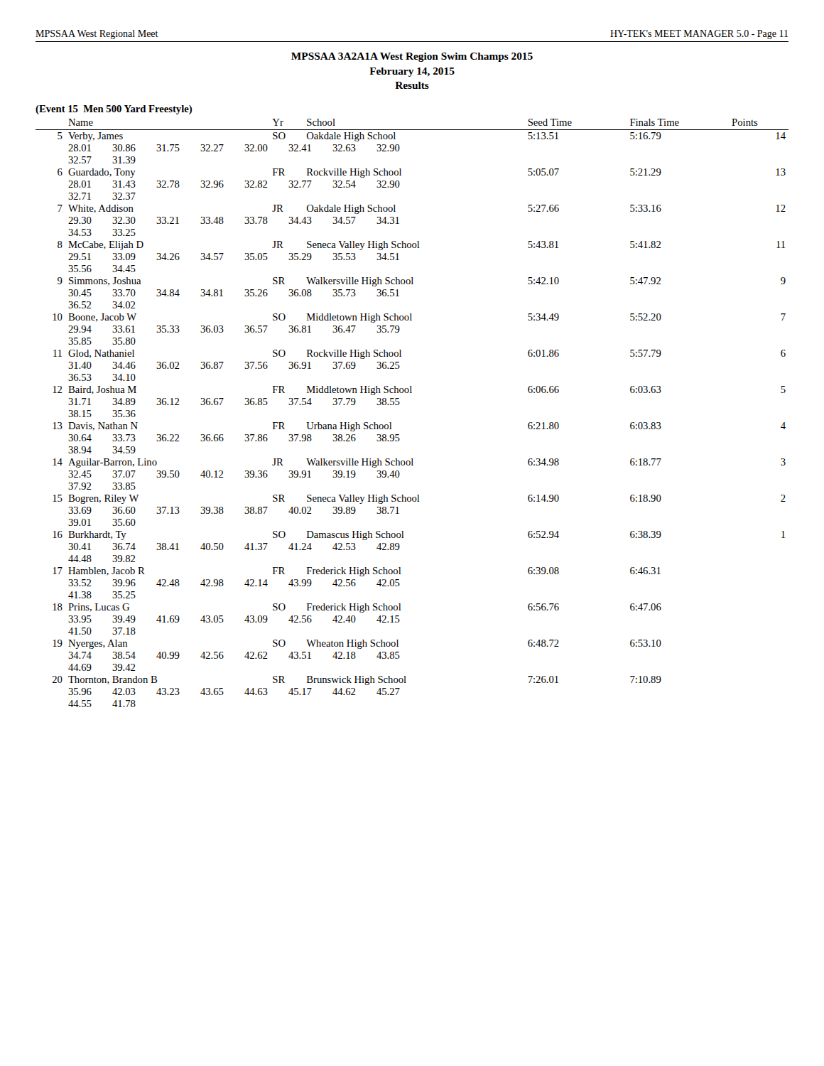MPSSAA West Regional Meet
HY-TEK's MEET MANAGER 5.0 - Page 11
MPSSAA 3A2A1A West Region Swim Champs 2015
February 14, 2015
Results
(Event 15 Men 500 Yard Freestyle)
| | Name | Yr | School | Seed Time | Finals Time | Points |
| --- | --- | --- | --- | --- | --- | --- |
| 5 | Verby, James | SO | Oakdale High School | 5:13.51 | 5:16.79 | 14 |
| | 28.01 30.86 31.75 32.27 32.00 32.41 32.63 32.90 32.57 31.39 |
| 6 | Guardado, Tony | FR | Rockville High School | 5:05.07 | 5:21.29 | 13 |
| | 28.01 31.43 32.78 32.96 32.82 32.77 32.54 32.90 32.71 32.37 |
| 7 | White, Addison | JR | Oakdale High School | 5:27.66 | 5:33.16 | 12 |
| | 29.30 32.30 33.21 33.48 33.78 34.43 34.57 34.31 34.53 33.25 |
| 8 | McCabe, Elijah D | JR | Seneca Valley High School | 5:43.81 | 5:41.82 | 11 |
| | 29.51 33.09 34.26 34.57 35.05 35.29 35.53 34.51 35.56 34.45 |
| 9 | Simmons, Joshua | SR | Walkersville High School | 5:42.10 | 5:47.92 | 9 |
| | 30.45 33.70 34.84 34.81 35.26 36.08 35.73 36.51 36.52 34.02 |
| 10 | Boone, Jacob W | SO | Middletown High School | 5:34.49 | 5:52.20 | 7 |
| | 29.94 33.61 35.33 36.03 36.57 36.81 36.47 35.79 35.85 35.80 |
| 11 | Glod, Nathaniel | SO | Rockville High School | 6:01.86 | 5:57.79 | 6 |
| | 31.40 34.46 36.02 36.87 37.56 36.91 37.69 36.25 36.53 34.10 |
| 12 | Baird, Joshua M | FR | Middletown High School | 6:06.66 | 6:03.63 | 5 |
| | 31.71 34.89 36.12 36.67 36.85 37.54 37.79 38.55 38.15 35.36 |
| 13 | Davis, Nathan N | FR | Urbana High School | 6:21.80 | 6:03.83 | 4 |
| | 30.64 33.73 36.22 36.66 37.86 37.98 38.26 38.95 38.94 34.59 |
| 14 | Aguilar-Barron, Lino | JR | Walkersville High School | 6:34.98 | 6:18.77 | 3 |
| | 32.45 37.07 39.50 40.12 39.36 39.91 39.19 39.40 37.92 33.85 |
| 15 | Bogren, Riley W | SR | Seneca Valley High School | 6:14.90 | 6:18.90 | 2 |
| | 33.69 36.60 37.13 39.38 38.87 40.02 39.89 38.71 39.01 35.60 |
| 16 | Burkhardt, Ty | SO | Damascus High School | 6:52.94 | 6:38.39 | 1 |
| | 30.41 36.74 38.41 40.50 41.37 41.24 42.53 42.89 44.48 39.82 |
| 17 | Hamblen, Jacob R | FR | Frederick High School | 6:39.08 | 6:46.31 | |
| | 33.52 39.96 42.48 42.98 42.14 43.99 42.56 42.05 41.38 35.25 |
| 18 | Prins, Lucas G | SO | Frederick High School | 6:56.76 | 6:47.06 | |
| | 33.95 39.49 41.69 43.05 43.09 42.56 42.40 42.15 41.50 37.18 |
| 19 | Nyerges, Alan | SO | Wheaton High School | 6:48.72 | 6:53.10 | |
| | 34.74 38.54 40.99 42.56 42.62 43.51 42.18 43.85 44.69 39.42 |
| 20 | Thornton, Brandon B | SR | Brunswick High School | 7:26.01 | 7:10.89 | |
| | 35.96 42.03 43.23 43.65 44.63 45.17 44.62 45.27 44.55 41.78 |